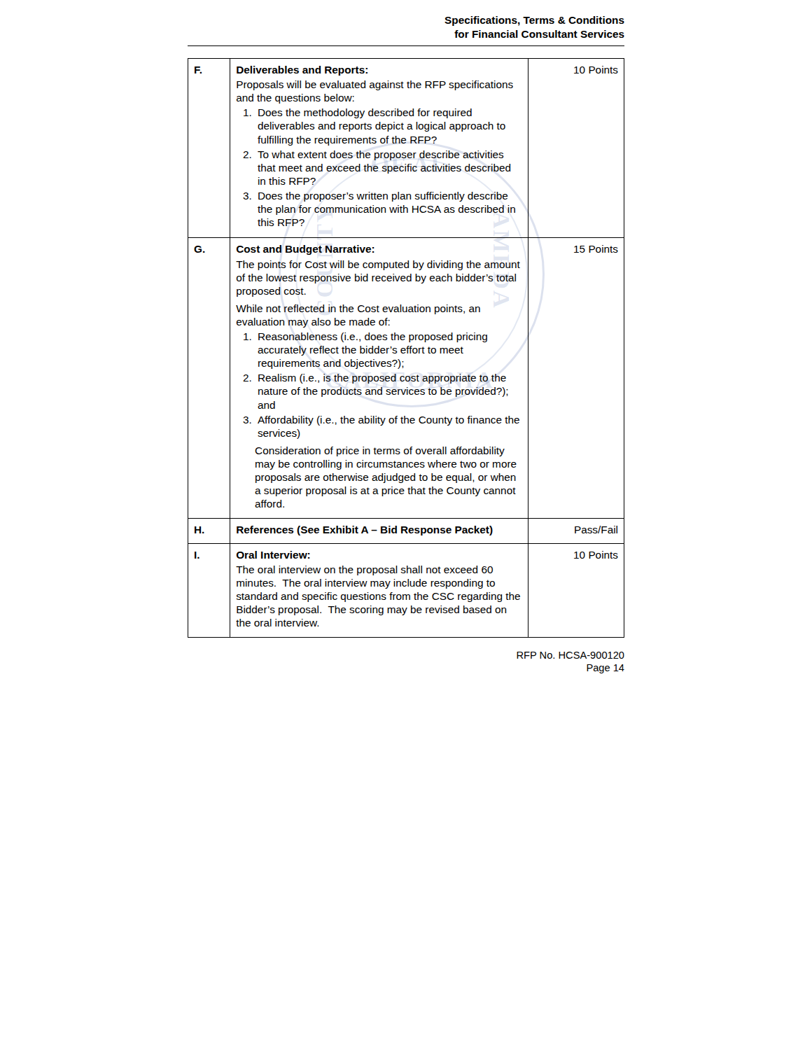OF AL
AMEDA
CALIFORNIA
COUNTY
Specifications, Terms & Conditions
for Financial Consultant Services
| F. | Deliverables and Reports: Proposals will be evaluated against the RFP specifications and the questions below: Does the methodology described for required deliverables and reports depict a logical approach to fulfilling the requirements of the RFP? To what extent does the proposer describe activities that meet and exceed the specific activities described in this RFP? Does the proposer’s written plan sufficiently describe the plan for communication with HCSA as described in this RFP? | 10 Points |
| G. | Cost and Budget Narrative: The points for Cost will be computed by dividing the amount of the lowest responsive bid received by each bidder’s total proposed cost. While not reflected in the Cost evaluation points, an evaluation may also be made of: Reasonableness (i.e., does the proposed pricing accurately reflect the bidder’s effort to meet requirements and objectives?); Realism (i.e., is the proposed cost appropriate to the nature of the products and services to be provided?); and Affordability (i.e., the ability of the County to finance the services) Consideration of price in terms of overall affordability may be controlling in circumstances where two or more proposals are otherwise adjudged to be equal, or when a superior proposal is at a price that the County cannot afford. | 15 Points |
| H. | References (See Exhibit A – Bid Response Packet) | Pass/Fail |
| I. | Oral Interview: The oral interview on the proposal shall not exceed 60 minutes. The oral interview may include responding to standard and specific questions from the CSC regarding the Bidder’s proposal. The scoring may be revised based on the oral interview. | 10 Points |
RFP No. HCSA-900120
Page 14